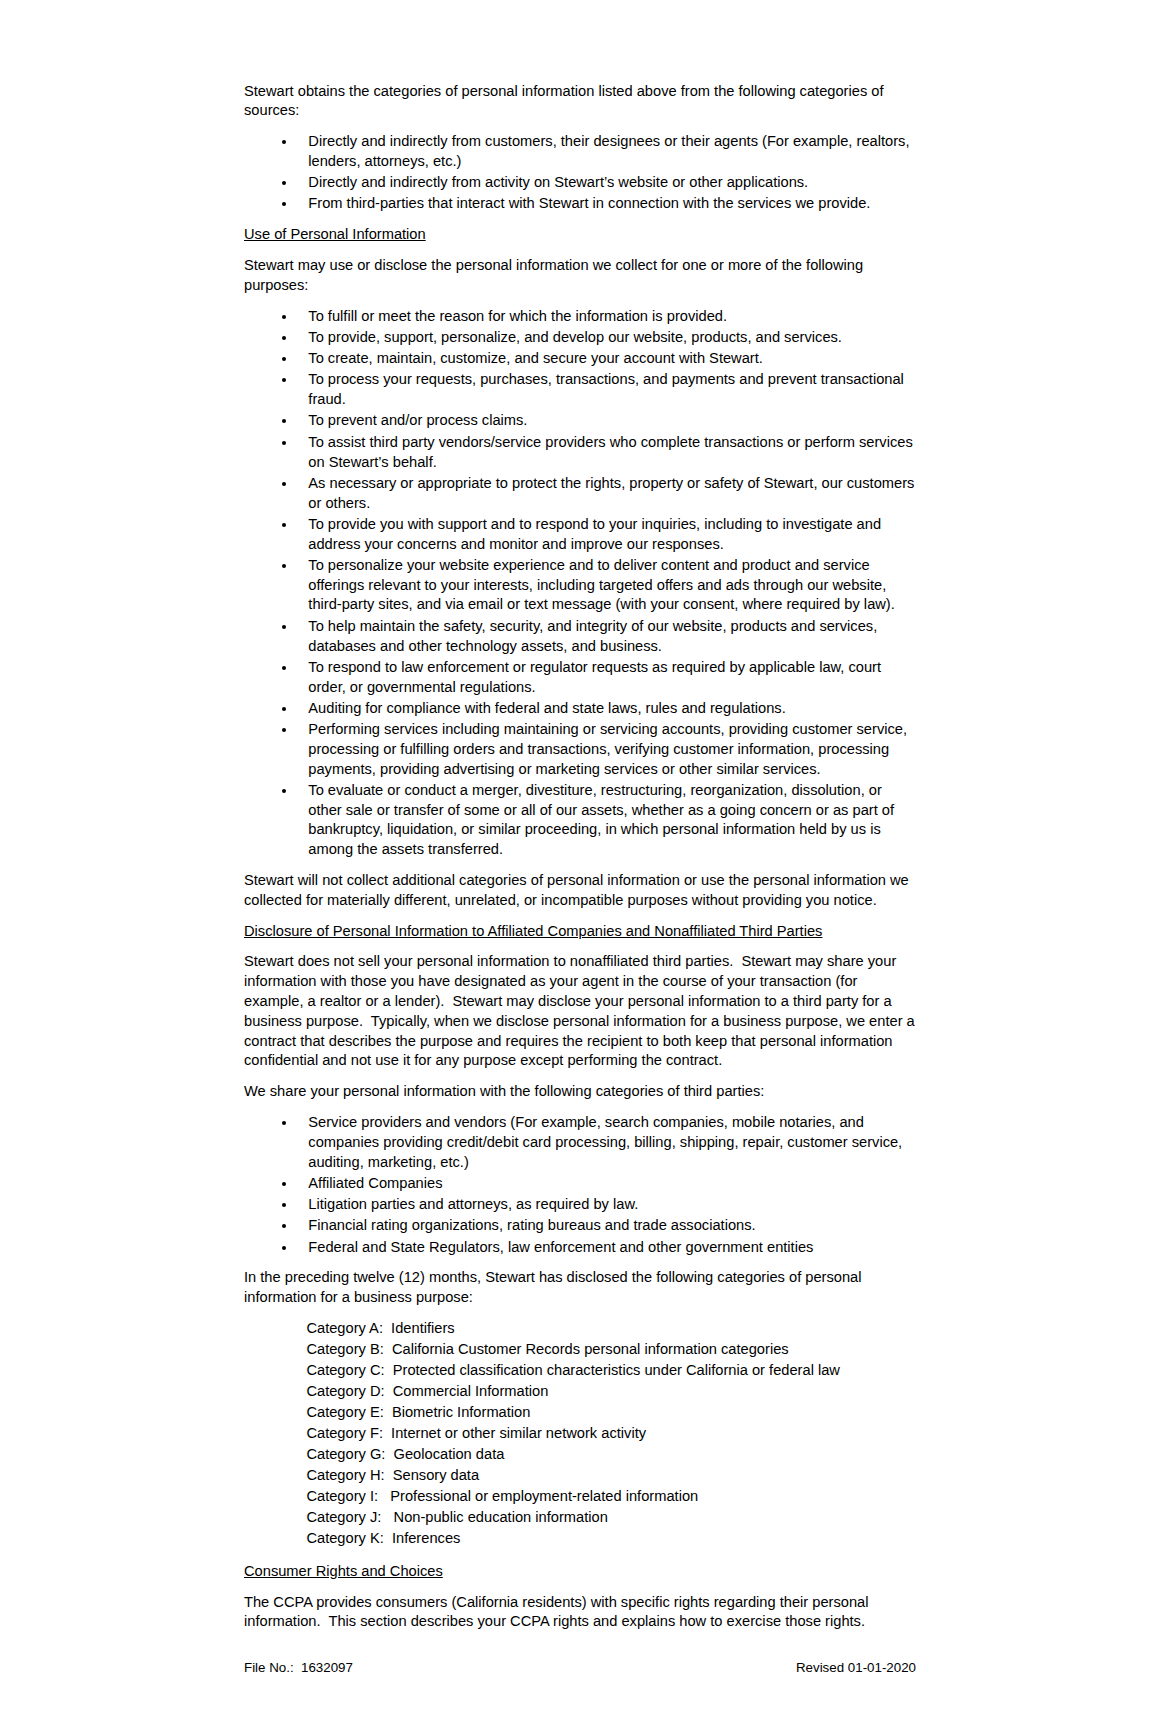Stewart obtains the categories of personal information listed above from the following categories of sources:
Directly and indirectly from customers, their designees or their agents (For example, realtors, lenders, attorneys, etc.)
Directly and indirectly from activity on Stewart’s website or other applications.
From third-parties that interact with Stewart in connection with the services we provide.
Use of Personal Information
Stewart may use or disclose the personal information we collect for one or more of the following purposes:
To fulfill or meet the reason for which the information is provided.
To provide, support, personalize, and develop our website, products, and services.
To create, maintain, customize, and secure your account with Stewart.
To process your requests, purchases, transactions, and payments and prevent transactional fraud.
To prevent and/or process claims.
To assist third party vendors/service providers who complete transactions or perform services on Stewart’s behalf.
As necessary or appropriate to protect the rights, property or safety of Stewart, our customers or others.
To provide you with support and to respond to your inquiries, including to investigate and address your concerns and monitor and improve our responses.
To personalize your website experience and to deliver content and product and service offerings relevant to your interests, including targeted offers and ads through our website, third-party sites, and via email or text message (with your consent, where required by law).
To help maintain the safety, security, and integrity of our website, products and services, databases and other technology assets, and business.
To respond to law enforcement or regulator requests as required by applicable law, court order, or governmental regulations.
Auditing for compliance with federal and state laws, rules and regulations.
Performing services including maintaining or servicing accounts, providing customer service, processing or fulfilling orders and transactions, verifying customer information, processing payments, providing advertising or marketing services or other similar services.
To evaluate or conduct a merger, divestiture, restructuring, reorganization, dissolution, or other sale or transfer of some or all of our assets, whether as a going concern or as part of bankruptcy, liquidation, or similar proceeding, in which personal information held by us is among the assets transferred.
Stewart will not collect additional categories of personal information or use the personal information we collected for materially different, unrelated, or incompatible purposes without providing you notice.
Disclosure of Personal Information to Affiliated Companies and Nonaffiliated Third Parties
Stewart does not sell your personal information to nonaffiliated third parties. Stewart may share your information with those you have designated as your agent in the course of your transaction (for example, a realtor or a lender). Stewart may disclose your personal information to a third party for a business purpose. Typically, when we disclose personal information for a business purpose, we enter a contract that describes the purpose and requires the recipient to both keep that personal information confidential and not use it for any purpose except performing the contract.
We share your personal information with the following categories of third parties:
Service providers and vendors (For example, search companies, mobile notaries, and companies providing credit/debit card processing, billing, shipping, repair, customer service, auditing, marketing, etc.)
Affiliated Companies
Litigation parties and attorneys, as required by law.
Financial rating organizations, rating bureaus and trade associations.
Federal and State Regulators, law enforcement and other government entities
In the preceding twelve (12) months, Stewart has disclosed the following categories of personal information for a business purpose:
Category A: Identifiers
Category B: California Customer Records personal information categories
Category C: Protected classification characteristics under California or federal law
Category D: Commercial Information
Category E: Biometric Information
Category F: Internet or other similar network activity
Category G: Geolocation data
Category H: Sensory data
Category I: Professional or employment-related information
Category J: Non-public education information
Category K: Inferences
Consumer Rights and Choices
The CCPA provides consumers (California residents) with specific rights regarding their personal information. This section describes your CCPA rights and explains how to exercise those rights.
File No.: 1632097 Revised 01-01-2020